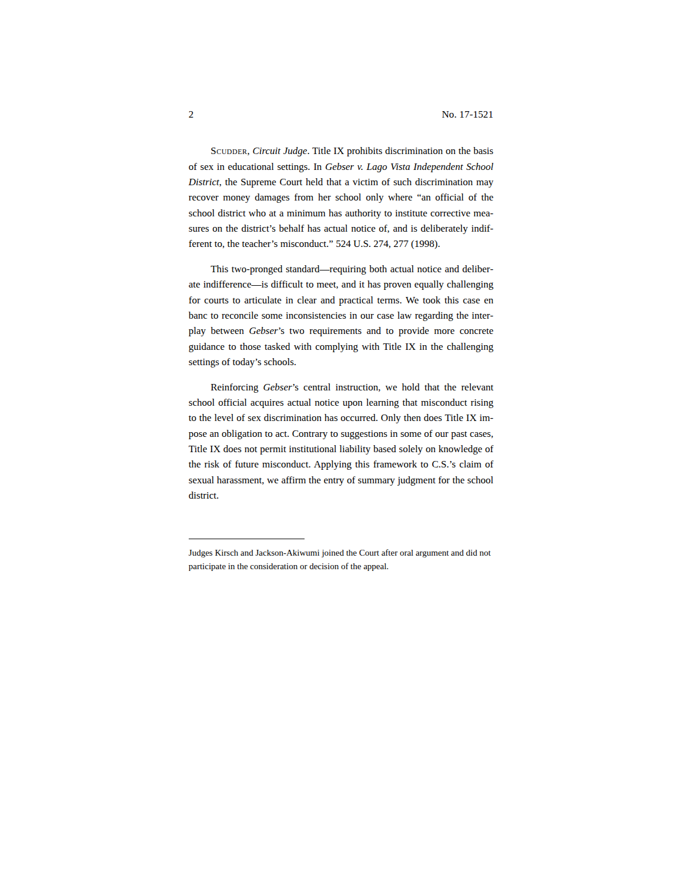2 No. 17-1521
Scudder, Circuit Judge. Title IX prohibits discrimination on the basis of sex in educational settings. In Gebser v. Lago Vista Independent School District, the Supreme Court held that a victim of such discrimination may recover money damages from her school only where “an official of the school district who at a minimum has authority to institute corrective measures on the district’s behalf has actual notice of, and is deliberately indifferent to, the teacher’s misconduct.” 524 U.S. 274, 277 (1998).
This two-pronged standard—requiring both actual notice and deliberate indifference—is difficult to meet, and it has proven equally challenging for courts to articulate in clear and practical terms. We took this case en banc to reconcile some inconsistencies in our case law regarding the interplay between Gebser’s two requirements and to provide more concrete guidance to those tasked with complying with Title IX in the challenging settings of today’s schools.
Reinforcing Gebser’s central instruction, we hold that the relevant school official acquires actual notice upon learning that misconduct rising to the level of sex discrimination has occurred. Only then does Title IX impose an obligation to act. Contrary to suggestions in some of our past cases, Title IX does not permit institutional liability based solely on knowledge of the risk of future misconduct. Applying this framework to C.S.’s claim of sexual harassment, we affirm the entry of summary judgment for the school district.
Judges Kirsch and Jackson-Akiwumi joined the Court after oral argument and did not participate in the consideration or decision of the appeal.